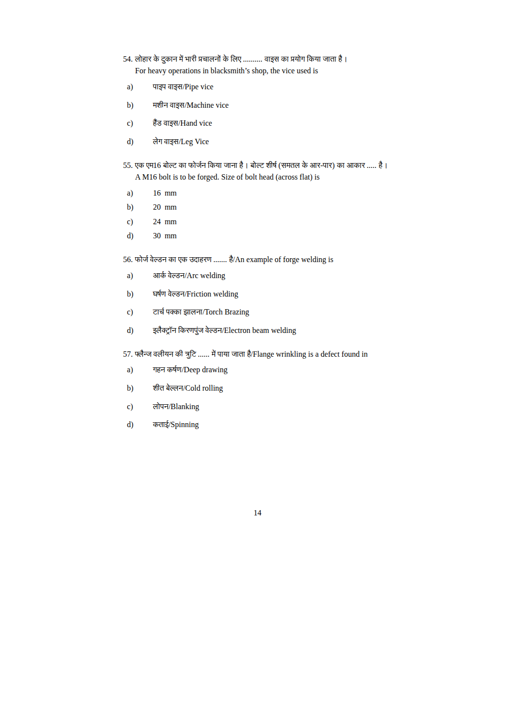54. लोहार के दुकान में भारी प्रचालनों के लिए .......... वाइस का प्रयोग किया जाता है। For heavy operations in blacksmith’s shop, the vice used is
a) पाइप वाइस/Pipe vice
b) मशीन वाइस/Machine vice
c) हैंड वाइस/Hand vice
d) लेग वाइस/Leg Vice
55. एक एम16 बोल्ट का फोर्जन किया जाना है। बोल्ट शीर्ष (समतल के आर-पार) का आकार ..... है। A M16 bolt is to be forged. Size of bolt head (across flat) is
a) 16 mm
b) 20 mm
c) 24 mm
d) 30 mm
56. फोर्ज वेल्डन का एक उदाहरण ....... है/An example of forge welding is
a) आर्क वेल्डन/Arc welding
b) घर्षण वेल्डन/Friction welding
c) टार्च पक्का झालना/Torch Brazing
d) इलैक्ट्रॉन किरणपुंज वेल्डन/Electron beam welding
57. फ्लैन्ज वलीयन की त्रुटि ...... में पाया जाता है/Flange wrinkling is a defect found in
a) गहन कर्षण/Deep drawing
b) शीत बेल्लन/Cold rolling
c) लोपन/Blanking
d) कताई/Spinning
14